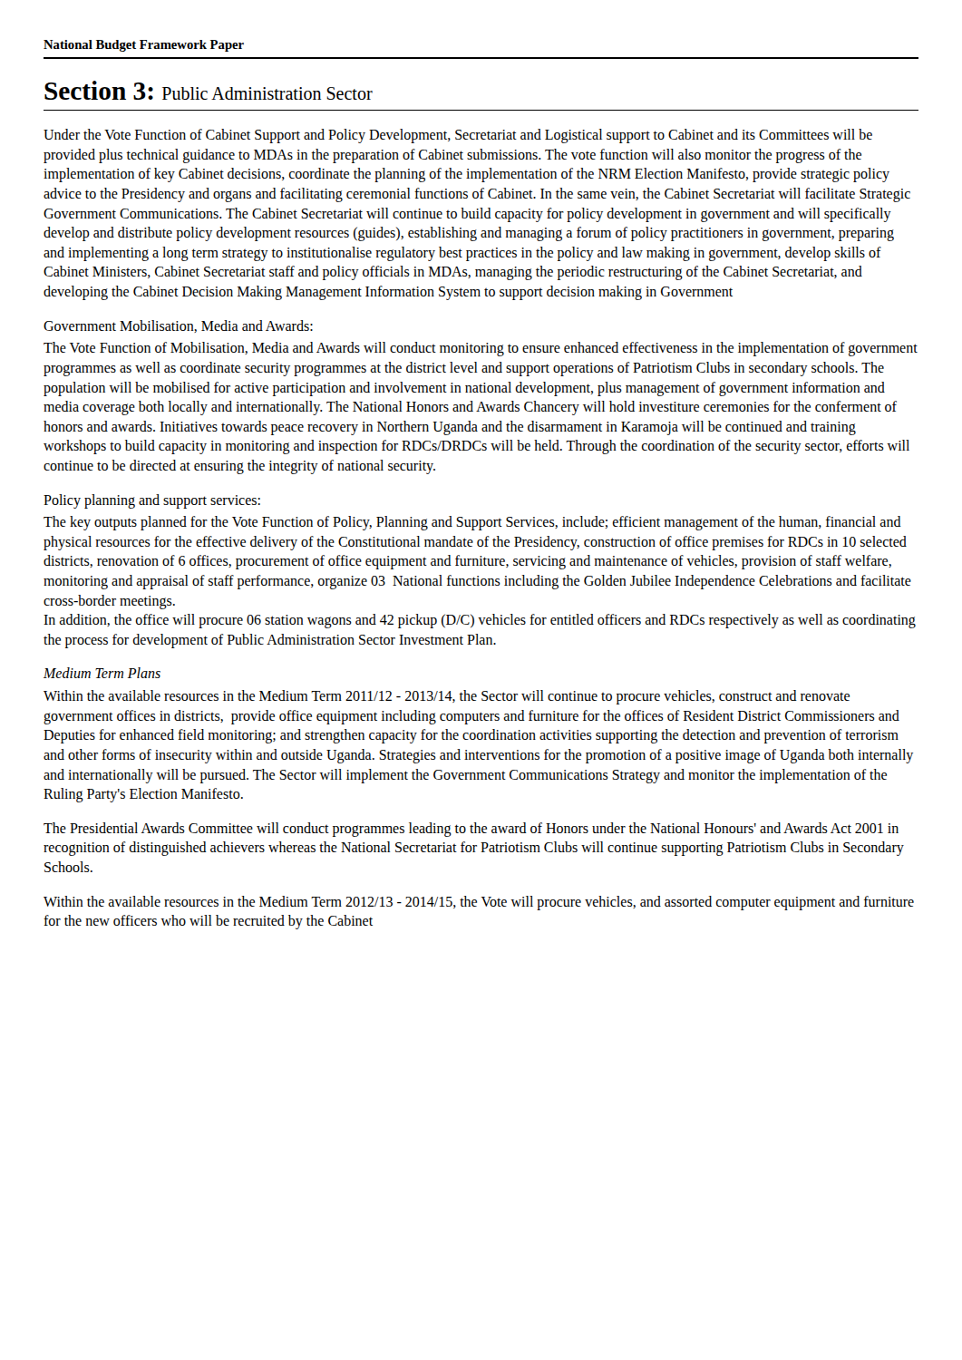National Budget Framework Paper
Section 3: Public Administration Sector
Under the Vote Function of Cabinet Support and Policy Development, Secretariat and Logistical support to Cabinet and its Committees will be provided plus technical guidance to MDAs in the preparation of Cabinet submissions. The vote function will also monitor the progress of the implementation of key Cabinet decisions, coordinate the planning of the implementation of the NRM Election Manifesto, provide strategic policy advice to the Presidency and organs and facilitating ceremonial functions of Cabinet. In the same vein, the Cabinet Secretariat will facilitate Strategic Government Communications. The Cabinet Secretariat will continue to build capacity for policy development in government and will specifically develop and distribute policy development resources (guides), establishing and managing a forum of policy practitioners in government, preparing and implementing a long term strategy to institutionalise regulatory best practices in the policy and law making in government, develop skills of Cabinet Ministers, Cabinet Secretariat staff and policy officials in MDAs, managing the periodic restructuring of the Cabinet Secretariat, and developing the Cabinet Decision Making Management Information System to support decision making in Government
Government Mobilisation, Media and Awards:
The Vote Function of Mobilisation, Media and Awards will conduct monitoring to ensure enhanced effectiveness in the implementation of government programmes as well as coordinate security programmes at the district level and support operations of Patriotism Clubs in secondary schools. The population will be mobilised for active participation and involvement in national development, plus management of government information and media coverage both locally and internationally. The National Honors and Awards Chancery will hold investiture ceremonies for the conferment of honors and awards. Initiatives towards peace recovery in Northern Uganda and the disarmament in Karamoja will be continued and training workshops to build capacity in monitoring and inspection for RDCs/DRDCs will be held. Through the coordination of the security sector, efforts will continue to be directed at ensuring the integrity of national security.
Policy planning and support services:
The key outputs planned for the Vote Function of Policy, Planning and Support Services, include; efficient management of the human, financial and physical resources for the effective delivery of the Constitutional mandate of the Presidency, construction of office premises for RDCs in 10 selected districts, renovation of 6 offices, procurement of office equipment and furniture, servicing and maintenance of vehicles, provision of staff welfare, monitoring and appraisal of staff performance, organize 03 National functions including the Golden Jubilee Independence Celebrations and facilitate cross-border meetings.
In addition, the office will procure 06 station wagons and 42 pickup (D/C) vehicles for entitled officers and RDCs respectively as well as coordinating the process for development of Public Administration Sector Investment Plan.
Medium Term Plans
Within the available resources in the Medium Term 2011/12 - 2013/14, the Sector will continue to procure vehicles, construct and renovate government offices in districts, provide office equipment including computers and furniture for the offices of Resident District Commissioners and Deputies for enhanced field monitoring; and strengthen capacity for the coordination activities supporting the detection and prevention of terrorism and other forms of insecurity within and outside Uganda. Strategies and interventions for the promotion of a positive image of Uganda both internally and internationally will be pursued. The Sector will implement the Government Communications Strategy and monitor the implementation of the Ruling Party's Election Manifesto.
The Presidential Awards Committee will conduct programmes leading to the award of Honors under the National Honours' and Awards Act 2001 in recognition of distinguished achievers whereas the National Secretariat for Patriotism Clubs will continue supporting Patriotism Clubs in Secondary Schools.
Within the available resources in the Medium Term 2012/13 - 2014/15, the Vote will procure vehicles, and assorted computer equipment and furniture for the new officers who will be recruited by the Cabinet